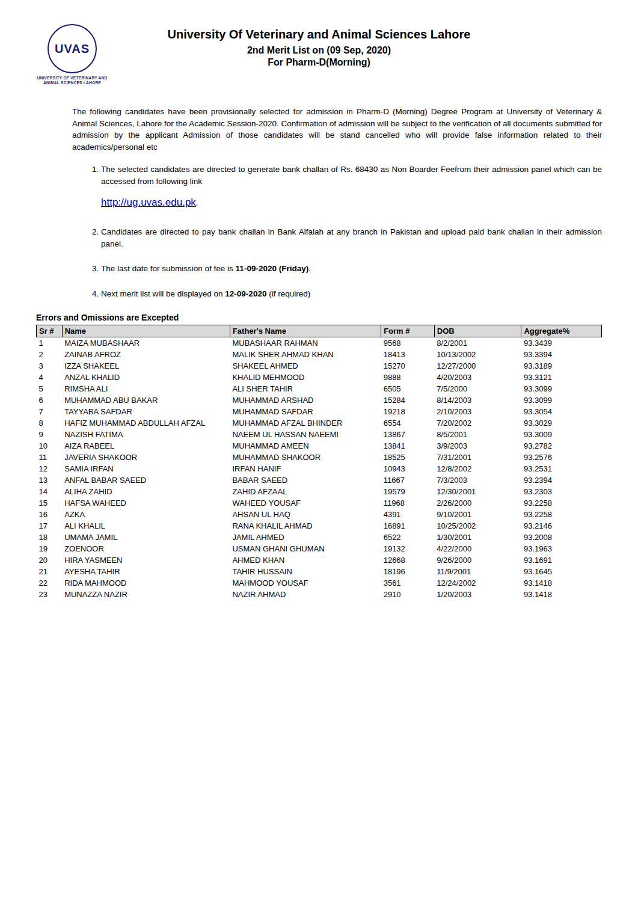UVAS
UNIVERSITY OF VETERINARY AND
ANIMAL SCIENCES LAHORE
University Of Veterinary and Animal Sciences Lahore
2nd Merit List on (09 Sep, 2020)
For Pharm-D(Morning)
The following candidates have been provisionally selected for admission in Pharm-D (Morning) Degree Program at University of Veterinary & Animal Sciences, Lahore for the Academic Session-2020. Confirmation of admission will be subject to the verification of all documents submitted for admission by the applicant Admission of those candidates will be stand cancelled who will provide false information related to their academics/personal etc
The selected candidates are directed to generate bank challan of Rs. 68430 as Non Boarder Feefrom their admission panel which can be accessed from following link
http://ug.uvas.edu.pk.
Candidates are directed to pay bank challan in Bank Alfalah at any branch in Pakistan and upload paid bank challan in their admission panel.
The last date for submission of fee is 11-09-2020 (Friday).
Next merit list will be displayed on 12-09-2020 (if required)
Errors and Omissions are Excepted
| Sr # | Name | Father's Name | Form # | DOB | Aggregate% |
| --- | --- | --- | --- | --- | --- |
| 1 | MAIZA MUBASHAAR | MUBASHAAR RAHMAN | 9568 | 8/2/2001 | 93.3439 |
| 2 | ZAINAB AFROZ | MALIK SHER AHMAD KHAN | 18413 | 10/13/2002 | 93.3394 |
| 3 | IZZA SHAKEEL | SHAKEEL AHMED | 15270 | 12/27/2000 | 93.3189 |
| 4 | ANZAL KHALID | KHALID MEHMOOD | 9888 | 4/20/2003 | 93.3121 |
| 5 | RIMSHA ALI | ALI SHER TAHIR | 6505 | 7/5/2000 | 93.3099 |
| 6 | MUHAMMAD ABU BAKAR | MUHAMMAD ARSHAD | 15284 | 8/14/2003 | 93.3099 |
| 7 | TAYYABA SAFDAR | MUHAMMAD SAFDAR | 19218 | 2/10/2003 | 93.3054 |
| 8 | HAFIZ MUHAMMAD ABDULLAH AFZAL | MUHAMMAD AFZAL BHINDER | 6554 | 7/20/2002 | 93.3029 |
| 9 | NAZISH FATIMA | NAEEM UL HASSAN NAEEMI | 13867 | 8/5/2001 | 93.3009 |
| 10 | AIZA RABEEL | MUHAMMAD AMEEN | 13841 | 3/9/2003 | 93.2782 |
| 11 | JAVERIA SHAKOOR | MUHAMMAD SHAKOOR | 18525 | 7/31/2001 | 93.2576 |
| 12 | SAMIA IRFAN | IRFAN HANIF | 10943 | 12/8/2002 | 93.2531 |
| 13 | ANFAL BABAR SAEED | BABAR SAEED | 11667 | 7/3/2003 | 93.2394 |
| 14 | ALIHA ZAHID | ZAHID AFZAAL | 19579 | 12/30/2001 | 93.2303 |
| 15 | HAFSA WAHEED | WAHEED YOUSAF | 11968 | 2/26/2000 | 93.2258 |
| 16 | AZKA | AHSAN UL HAQ | 4391 | 9/10/2001 | 93.2258 |
| 17 | ALI KHALIL | RANA KHALIL AHMAD | 16891 | 10/25/2002 | 93.2146 |
| 18 | UMAMA JAMIL | JAMIL AHMED | 6522 | 1/30/2001 | 93.2008 |
| 19 | ZOENOOR | USMAN GHANI GHUMAN | 19132 | 4/22/2000 | 93.1963 |
| 20 | HIRA YASMEEN | AHMED KHAN | 12668 | 9/26/2000 | 93.1691 |
| 21 | AYESHA TAHIR | TAHIR HUSSAIN | 18196 | 11/9/2001 | 93.1645 |
| 22 | RIDA MAHMOOD | MAHMOOD YOUSAF | 3561 | 12/24/2002 | 93.1418 |
| 23 | MUNAZZA NAZIR | NAZIR AHMAD | 2910 | 1/20/2003 | 93.1418 |